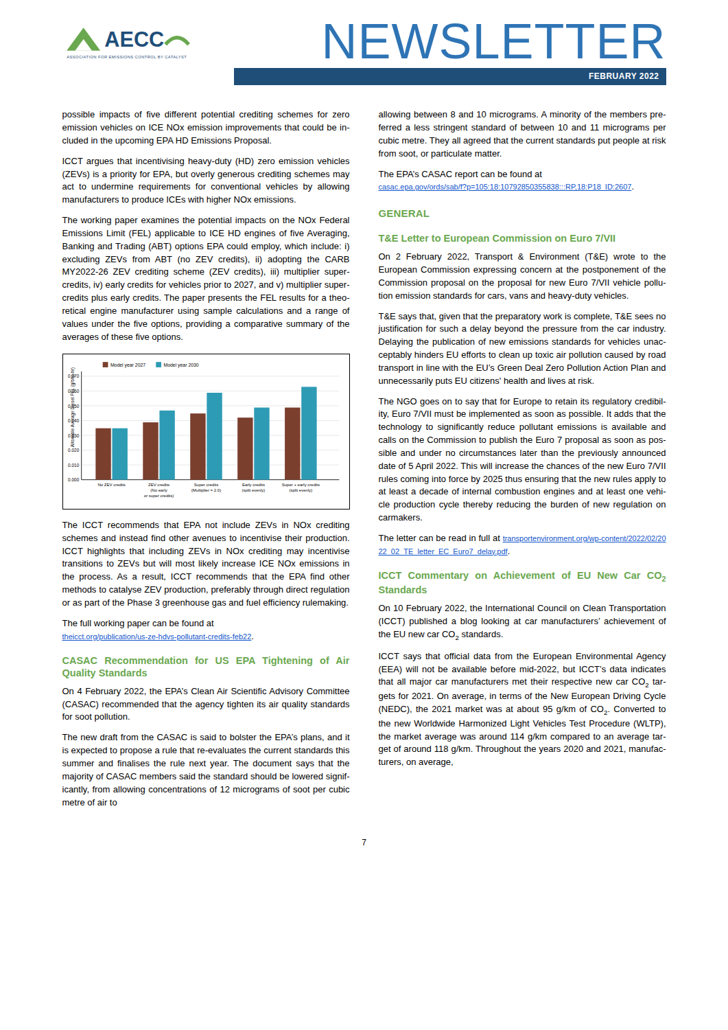AECC ASSOCIATION FOR EMISSIONS CONTROL BY CATALYST
NEWSLETTER
FEBRUARY 2022
possible impacts of five different potential crediting schemes for zero emission vehicles on ICE NOx emission improvements that could be included in the upcoming EPA HD Emissions Proposal.
ICCT argues that incentivising heavy-duty (HD) zero emission vehicles (ZEVs) is a priority for EPA, but overly generous crediting schemes may act to undermine requirements for conventional vehicles by allowing manufacturers to produce ICEs with higher NOx emissions.
The working paper examines the potential impacts on the NOx Federal Emissions Limit (FEL) applicable to ICE HD engines of five Averaging, Banking and Trading (ABT) options EPA could employ, which include: i) excluding ZEVs from ABT (no ZEV credits), ii) adopting the CARB MY2022-26 ZEV crediting scheme (ZEV credits), iii) multiplier supercredits, iv) early credits for vehicles prior to 2027, and v) multiplier supercredits plus early credits. The paper presents the FEL results for a theoretical engine manufacturer using sample calculations and a range of values under the five options, providing a comparative summary of the averages of these five options.
Model year 2027 Model year 2030 0.070 0.060 0.050 0.040 0.030 0.020 0.010 0.000 Allowable Average Diesel FEL (g/bhp-hr) No ZEV credits ZEV credits (No early or super credits) Super credits (Multiplier = 2.0) Early credits (split evenly) Super + early credits (split evenly)
The ICCT recommends that EPA not include ZEVs in NOx crediting schemes and instead find other avenues to incentivise their production. ICCT highlights that including ZEVs in NOx crediting may incentivise transitions to ZEVs but will most likely increase ICE NOx emissions in the process. As a result, ICCT recommends that the EPA find other methods to catalyse ZEV production, preferably through direct regulation or as part of the Phase 3 greenhouse gas and fuel efficiency rulemaking.
The full working paper can be found at
theicct.org/publication/us-ze-hdvs-pollutant-credits-feb22.
CASAC Recommendation for US EPA Tightening of Air Quality Standards
On 4 February 2022, the EPA’s Clean Air Scientific Advisory Committee (CASAC) recommended that the agency tighten its air quality standards for soot pollution.
The new draft from the CASAC is said to bolster the EPA’s plans, and it is expected to propose a rule that re-evaluates the current standards this summer and finalises the rule next year. The document says that the majority of CASAC members said the standard should be lowered significantly, from allowing concentrations of 12 micrograms of soot per cubic metre of air to
allowing between 8 and 10 micrograms. A minority of the members preferred a less stringent standard of between 10 and 11 micrograms per cubic metre. They all agreed that the current standards put people at risk from soot, or particulate matter.
The EPA’s CASAC report can be found at
casac.epa.gov/ords/sab/f?p=105:18:10792850355838:::RP,18:P18_ID:2607.
GENERAL
T&E Letter to European Commission on Euro 7/VII
On 2 February 2022, Transport & Environment (T&E) wrote to the European Commission expressing concern at the postponement of the Commission proposal on the proposal for new Euro 7/VII vehicle pollution emission standards for cars, vans and heavy-duty vehicles.
T&E says that, given that the preparatory work is complete, T&E sees no justification for such a delay beyond the pressure from the car industry. Delaying the publication of new emissions standards for vehicles unacceptably hinders EU efforts to clean up toxic air pollution caused by road transport in line with the EU’s Green Deal Zero Pollution Action Plan and unnecessarily puts EU citizens' health and lives at risk.
The NGO goes on to say that for Europe to retain its regulatory credibility, Euro 7/VII must be implemented as soon as possible. It adds that the technology to significantly reduce pollutant emissions is available and calls on the Commission to publish the Euro 7 proposal as soon as possible and under no circumstances later than the previously announced date of 5 April 2022. This will increase the chances of the new Euro 7/VII rules coming into force by 2025 thus ensuring that the new rules apply to at least a decade of internal combustion engines and at least one vehicle production cycle thereby reducing the burden of new regulation on carmakers.
The letter can be read in full at transportenvironment.org/wp-content/2022/02/2022_02_TE_letter_EC_Euro7_delay.pdf.
ICCT Commentary on Achievement of EU New Car CO2 Standards
On 10 February 2022, the International Council on Clean Transportation (ICCT) published a blog looking at car manufacturers’ achievement of the EU new car CO2 standards.
ICCT says that official data from the European Environmental Agency (EEA) will not be available before mid-2022, but ICCT’s data indicates that all major car manufacturers met their respective new car CO2 targets for 2021. On average, in terms of the New European Driving Cycle (NEDC), the 2021 market was at about 95 g/km of CO2. Converted to the new Worldwide Harmonized Light Vehicles Test Procedure (WLTP), the market average was around 114 g/km compared to an average target of around 118 g/km. Throughout the years 2020 and 2021, manufacturers, on average,
7